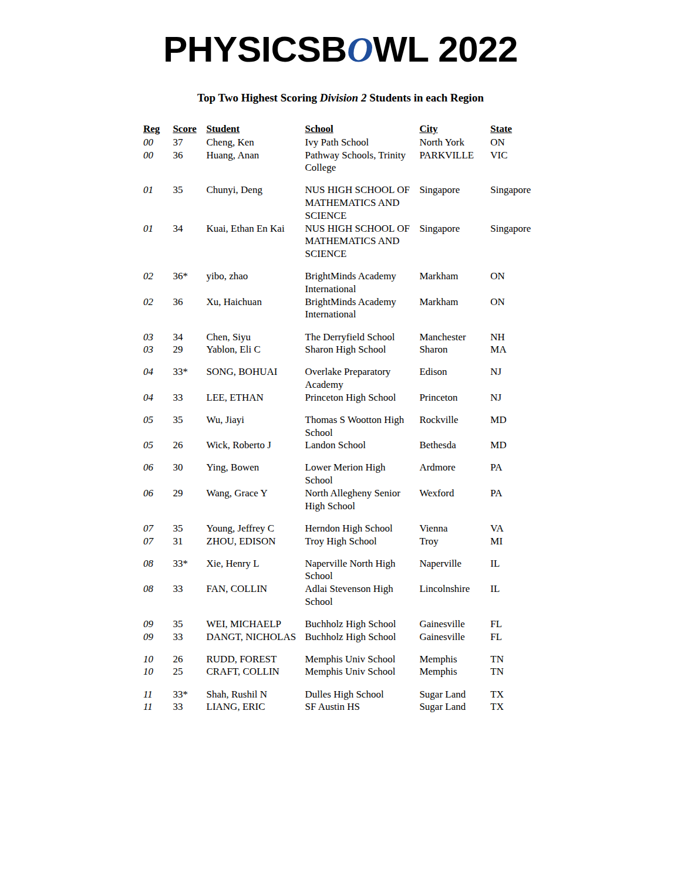PHYSICSBOWL 2022
Top Two Highest Scoring Division 2 Students in each Region
| Reg | Score | Student | School | City | State |
| --- | --- | --- | --- | --- | --- |
| 00 | 37 | Cheng, Ken | Ivy Path School | North York | ON |
| 00 | 36 | Huang, Anan | Pathway Schools, Trinity College | PARKVILLE | VIC |
| 01 | 35 | Chunyi, Deng | NUS HIGH SCHOOL OF MATHEMATICS AND SCIENCE | Singapore | Singapore |
| 01 | 34 | Kuai, Ethan En Kai | NUS HIGH SCHOOL OF MATHEMATICS AND SCIENCE | Singapore | Singapore |
| 02 | 36* | yibo, zhao | BrightMinds Academy International | Markham | ON |
| 02 | 36 | Xu, Haichuan | BrightMinds Academy International | Markham | ON |
| 03 | 34 | Chen, Siyu | The Derryfield School | Manchester | NH |
| 03 | 29 | Yablon, Eli C | Sharon High School | Sharon | MA |
| 04 | 33* | SONG, BOHUAI | Overlake Preparatory Academy | Edison | NJ |
| 04 | 33 | LEE, ETHAN | Princeton High School | Princeton | NJ |
| 05 | 35 | Wu, Jiayi | Thomas S Wootton High School | Rockville | MD |
| 05 | 26 | Wick, Roberto J | Landon School | Bethesda | MD |
| 06 | 30 | Ying, Bowen | Lower Merion High School | Ardmore | PA |
| 06 | 29 | Wang, Grace Y | North Allegheny Senior High School | Wexford | PA |
| 07 | 35 | Young, Jeffrey C | Herndon High School | Vienna | VA |
| 07 | 31 | ZHOU, EDISON | Troy High School | Troy | MI |
| 08 | 33* | Xie, Henry L | Naperville North High School | Naperville | IL |
| 08 | 33 | FAN, COLLIN | Adlai Stevenson High School | Lincolnshire | IL |
| 09 | 35 | WEI, MICHAELP | Buchholz High School | Gainesville | FL |
| 09 | 33 | DANGT, NICHOLAS | Buchholz High School | Gainesville | FL |
| 10 | 26 | RUDD, FOREST | Memphis Univ School | Memphis | TN |
| 10 | 25 | CRAFT, COLLIN | Memphis Univ School | Memphis | TN |
| 11 | 33* | Shah, Rushil N | Dulles High School | Sugar Land | TX |
| 11 | 33 | LIANG, ERIC | SF Austin HS | Sugar Land | TX |